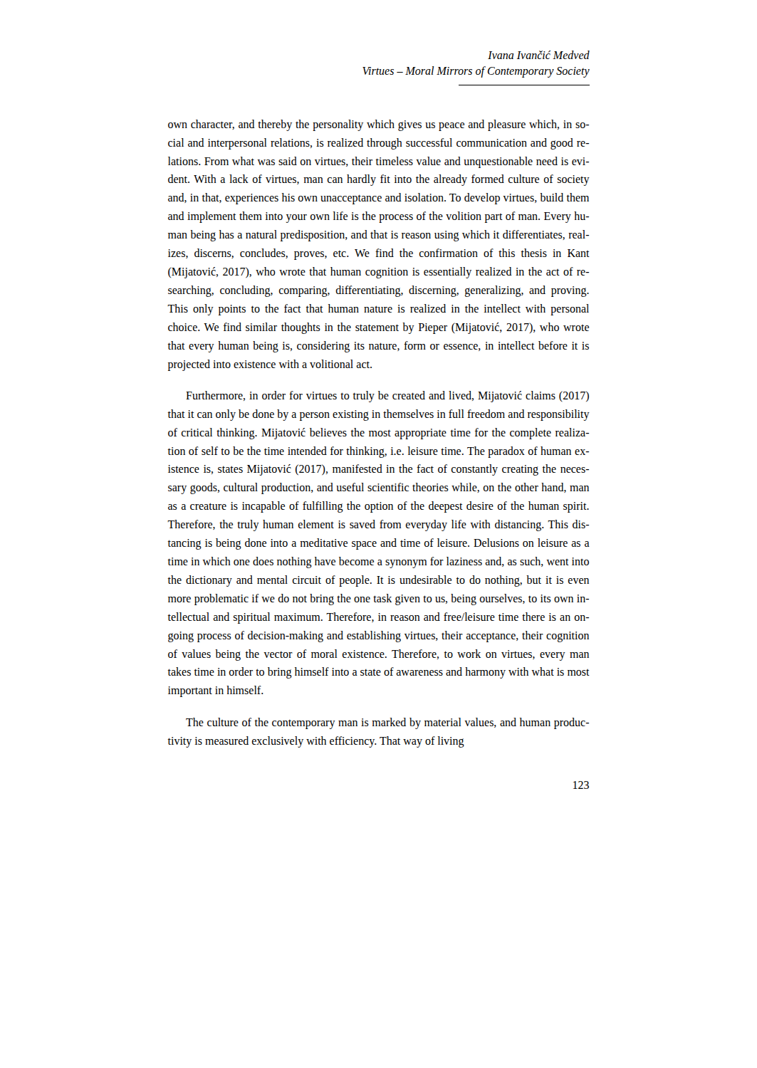Ivana Ivančić Medved
Virtues – Moral Mirrors of Contemporary Society
own character, and thereby the personality which gives us peace and pleasure which, in social and interpersonal relations, is realized through successful communication and good relations. From what was said on virtues, their timeless value and unquestionable need is evident. With a lack of virtues, man can hardly fit into the already formed culture of society and, in that, experiences his own unacceptance and isolation. To develop virtues, build them and implement them into your own life is the process of the volition part of man. Every human being has a natural predisposition, and that is reason using which it differentiates, realizes, discerns, concludes, proves, etc. We find the confirmation of this thesis in Kant (Mijatović, 2017), who wrote that human cognition is essentially realized in the act of researching, concluding, comparing, differentiating, discerning, generalizing, and proving. This only points to the fact that human nature is realized in the intellect with personal choice. We find similar thoughts in the statement by Pieper (Mijatović, 2017), who wrote that every human being is, considering its nature, form or essence, in intellect before it is projected into existence with a volitional act.
Furthermore, in order for virtues to truly be created and lived, Mijatović claims (2017) that it can only be done by a person existing in themselves in full freedom and responsibility of critical thinking. Mijatović believes the most appropriate time for the complete realization of self to be the time intended for thinking, i.e. leisure time. The paradox of human existence is, states Mijatović (2017), manifested in the fact of constantly creating the necessary goods, cultural production, and useful scientific theories while, on the other hand, man as a creature is incapable of fulfilling the option of the deepest desire of the human spirit. Therefore, the truly human element is saved from everyday life with distancing. This distancing is being done into a meditative space and time of leisure. Delusions on leisure as a time in which one does nothing have become a synonym for laziness and, as such, went into the dictionary and mental circuit of people. It is undesirable to do nothing, but it is even more problematic if we do not bring the one task given to us, being ourselves, to its own intellectual and spiritual maximum. Therefore, in reason and free/leisure time there is an ongoing process of decision-making and establishing virtues, their acceptance, their cognition of values being the vector of moral existence. Therefore, to work on virtues, every man takes time in order to bring himself into a state of awareness and harmony with what is most important in himself.
The culture of the contemporary man is marked by material values, and human productivity is measured exclusively with efficiency. That way of living
123